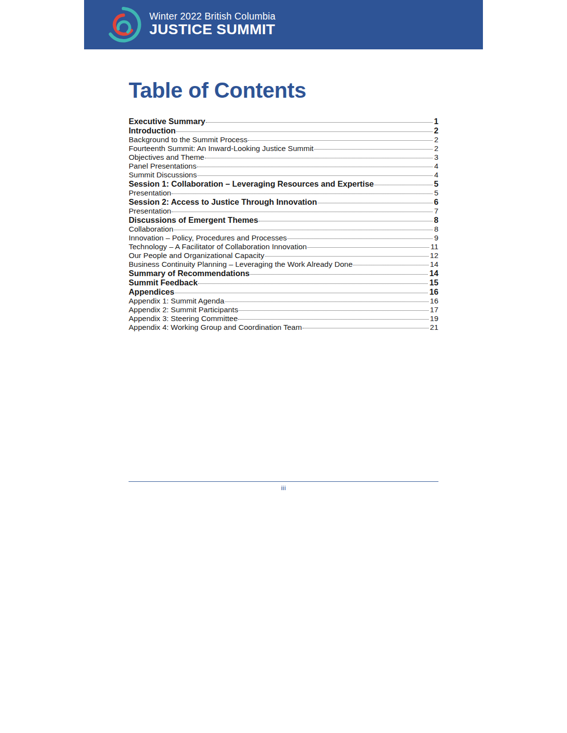Winter 2022 British Columbia
JUSTICE SUMMIT
Table of Contents
Executive Summary 1
Introduction 2
Background to the Summit Process 2
Fourteenth Summit: An Inward-Looking Justice Summit 2
Objectives and Theme 3
Panel Presentations 4
Summit Discussions 4
Session 1: Collaboration – Leveraging Resources and Expertise 5
Presentation 5
Session 2: Access to Justice Through Innovation 6
Presentation 7
Discussions of Emergent Themes 8
Collaboration 8
Innovation – Policy, Procedures and Processes 9
Technology – A Facilitator of Collaboration Innovation 11
Our People and Organizational Capacity 12
Business Continuity Planning – Leveraging the Work Already Done 14
Summary of Recommendations 14
Summit Feedback 15
Appendices 16
Appendix 1: Summit Agenda 16
Appendix 2: Summit Participants 17
Appendix 3: Steering Committee 19
Appendix 4: Working Group and Coordination Team 21
iii